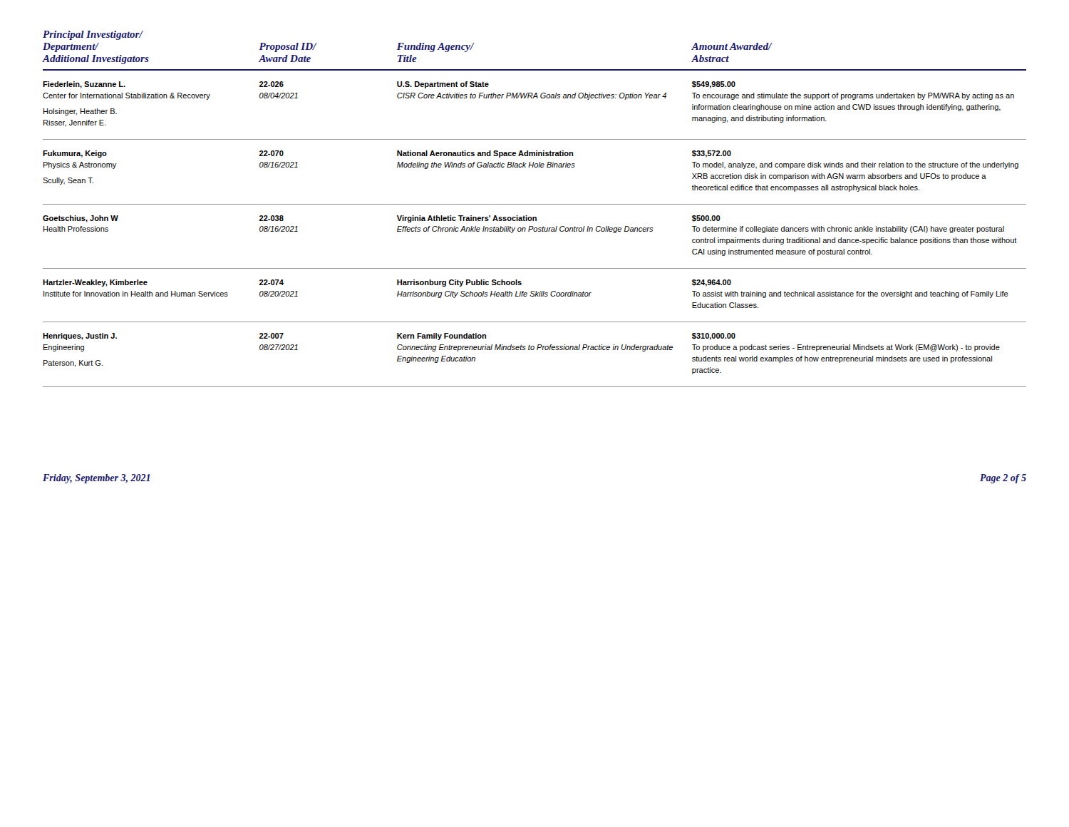| Principal Investigator/ Department/ Additional Investigators | Proposal ID/ Award Date | Funding Agency/ Title | Amount Awarded/ Abstract |
| --- | --- | --- | --- |
| Fiederlein, Suzanne L. Center for International Stabilization & Recovery Holsinger, Heather B. Risser, Jennifer E. | 22-026 08/04/2021 | U.S. Department of State CISR Core Activities to Further PM/WRA Goals and Objectives: Option Year 4 | $549,985.00 To encourage and stimulate the support of programs undertaken by PM/WRA by acting as an information clearinghouse on mine action and CWD issues through identifying, gathering, managing, and distributing information. |
| Fukumura, Keigo Physics & Astronomy Scully, Sean T. | 22-070 08/16/2021 | National Aeronautics and Space Administration Modeling the Winds of Galactic Black Hole Binaries | $33,572.00 To model, analyze, and compare disk winds and their relation to the structure of the underlying XRB accretion disk in comparison with AGN warm absorbers and UFOs to produce a theoretical edifice that encompasses all astrophysical black holes. |
| Goetschius, John W Health Professions | 22-038 08/16/2021 | Virginia Athletic Trainers' Association Effects of Chronic Ankle Instability on Postural Control In College Dancers | $500.00 To determine if collegiate dancers with chronic ankle instability (CAI) have greater postural control impairments during traditional and dance-specific balance positions than those without CAI using instrumented measure of postural control. |
| Hartzler-Weakley, Kimberlee Institute for Innovation in Health and Human Services | 22-074 08/20/2021 | Harrisonburg City Public Schools Harrisonburg City Schools Health Life Skills Coordinator | $24,964.00 To assist with training and technical assistance for the oversight and teaching of Family Life Education Classes. |
| Henriques, Justin J. Engineering Paterson, Kurt G. | 22-007 08/27/2021 | Kern Family Foundation Connecting Entrepreneurial Mindsets to Professional Practice in Undergraduate Engineering Education | $310,000.00 To produce a podcast series - Entrepreneurial Mindsets at Work (EM@Work) - to provide students real world examples of how entrepreneurial mindsets are used in professional practice. |
Friday, September 3, 2021 Page 2 of 5